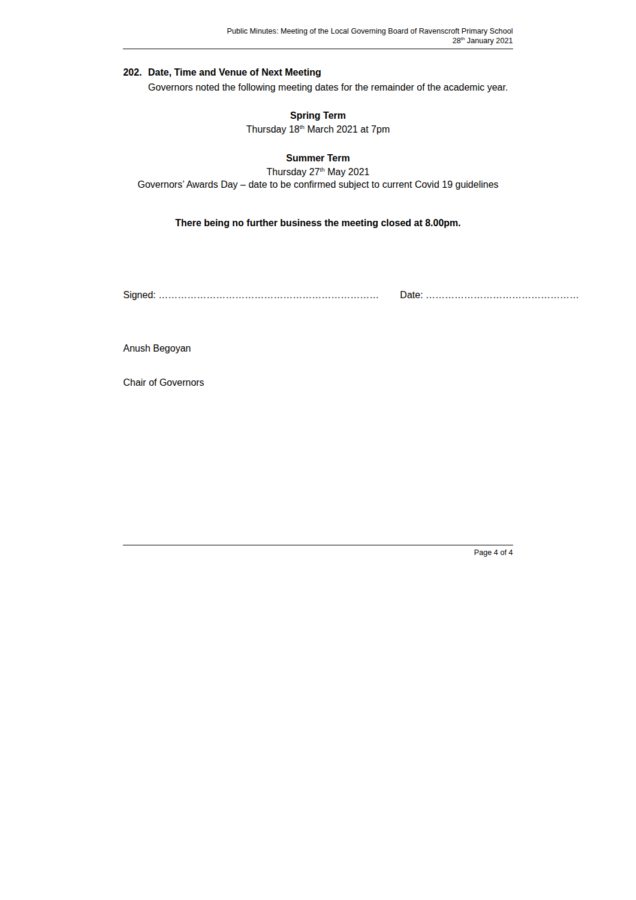Public Minutes: Meeting of the Local Governing Board of Ravenscroft Primary School 28th January 2021
202. Date, Time and Venue of Next Meeting
Governors noted the following meeting dates for the remainder of the academic year.
Spring Term
Thursday 18th March 2021 at 7pm
Summer Term
Thursday 27th May 2021
Governors’ Awards Day – date to be confirmed subject to current Covid 19 guidelines
There being no further business the meeting closed at 8.00pm.
Signed: …………………………………………………………… Date: …………………………………………
Anush Begoyan
Chair of Governors
Page 4 of 4